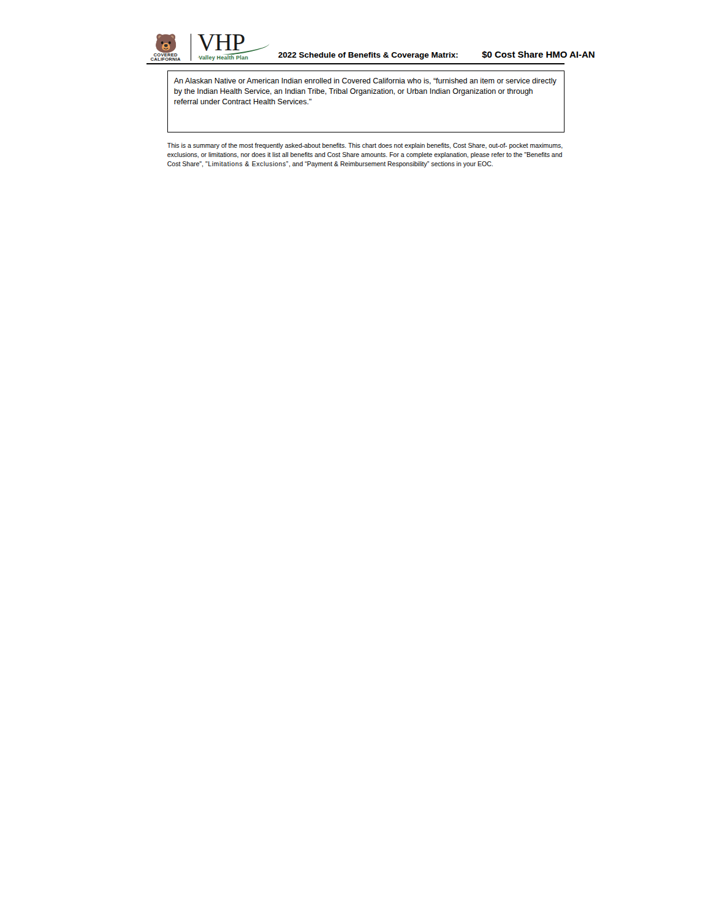🐻 COVERED
CALIFORNIA
VHP Valley Health Plan
2022 Schedule of Benefits & Coverage Matrix:
$0 Cost Share HMO AI-AN
An Alaskan Native or American Indian enrolled in Covered California who is, “furnished an item or service directly by the Indian Health Service, an Indian Tribe, Tribal Organization, or Urban Indian Organization or through referral under Contract Health Services."
This is a summary of the most frequently asked-about benefits. This chart does not explain benefits, Cost Share, out-of- pocket maximums, exclusions, or limitations, nor does it list all benefits and Cost Share amounts. For a complete explanation, please refer to the "Benefits and Cost Share", "Limitations & Exclusions”, and “Payment & Reimbursement Responsibility” sections in your EOC.